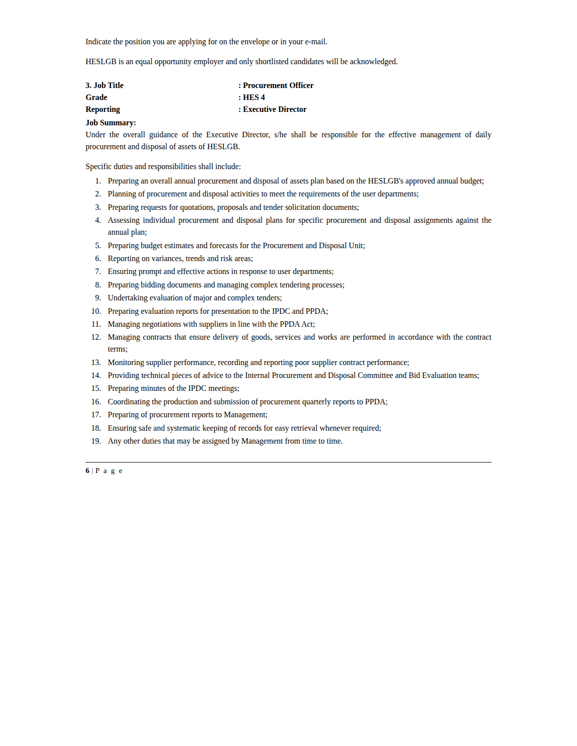Indicate the position you are applying for on the envelope or in your e-mail.
HESLGB is an equal opportunity employer and only shortlisted candidates will be acknowledged.
| 3. Job Title | : Procurement Officer |
| Grade | : HES 4 |
| Reporting | : Executive Director |
Job Summary:
Under the overall guidance of the Executive Director, s/he shall be responsible for the effective management of daily procurement and disposal of assets of HESLGB.
Specific duties and responsibilities shall include:
Preparing an overall annual procurement and disposal of assets plan based on the HESLGB's approved annual budget;
Planning of procurement and disposal activities to meet the requirements of the user departments;
Preparing requests for quotations, proposals and tender solicitation documents;
Assessing individual procurement and disposal plans for specific procurement and disposal assignments against the annual plan;
Preparing budget estimates and forecasts for the Procurement and Disposal Unit;
Reporting on variances, trends and risk areas;
Ensuring prompt and effective actions in response to user departments;
Preparing bidding documents and managing complex tendering processes;
Undertaking evaluation of major and complex tenders;
Preparing evaluation reports for presentation to the IPDC and PPDA;
Managing negotiations with suppliers in line with the PPDA Act;
Managing contracts that ensure delivery of goods, services and works are performed in accordance with the contract terms;
Monitoring supplier performance, recording and reporting poor supplier contract performance;
Providing technical pieces of advice to the Internal Procurement and Disposal Committee and Bid Evaluation teams;
Preparing minutes of the IPDC meetings;
Coordinating the production and submission of procurement quarterly reports to PPDA;
Preparing of procurement reports to Management;
Ensuring safe and systematic keeping of records for easy retrieval whenever required;
Any other duties that may be assigned by Management from time to time.
6|P a g e